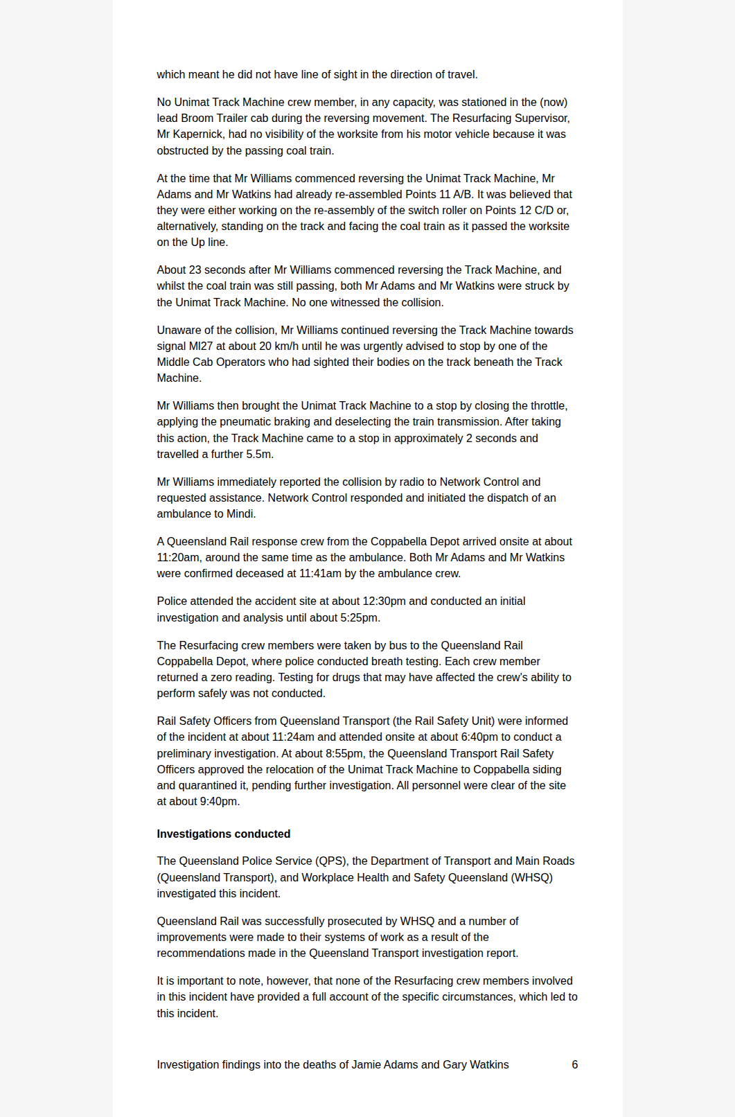which meant he did not have line of sight in the direction of travel.
No Unimat Track Machine crew member, in any capacity, was stationed in the (now) lead Broom Trailer cab during the reversing movement. The Resurfacing Supervisor, Mr Kapernick, had no visibility of the worksite from his motor vehicle because it was obstructed by the passing coal train.
At the time that Mr Williams commenced reversing the Unimat Track Machine, Mr Adams and Mr Watkins had already re-assembled Points 11 A/B. It was believed that they were either working on the re-assembly of the switch roller on Points 12 C/D or, alternatively, standing on the track and facing the coal train as it passed the worksite on the Up line.
About 23 seconds after Mr Williams commenced reversing the Track Machine, and whilst the coal train was still passing, both Mr Adams and Mr Watkins were struck by the Unimat Track Machine. No one witnessed the collision.
Unaware of the collision, Mr Williams continued reversing the Track Machine towards signal Ml27 at about 20 km/h until he was urgently advised to stop by one of the Middle Cab Operators who had sighted their bodies on the track beneath the Track Machine.
Mr Williams then brought the Unimat Track Machine to a stop by closing the throttle, applying the pneumatic braking and deselecting the train transmission. After taking this action, the Track Machine came to a stop in approximately 2 seconds and travelled a further 5.5m.
Mr Williams immediately reported the collision by radio to Network Control and requested assistance. Network Control responded and initiated the dispatch of an ambulance to Mindi.
A Queensland Rail response crew from the Coppabella Depot arrived onsite at about 11:20am, around the same time as the ambulance. Both Mr Adams and Mr Watkins were confirmed deceased at 11:41am by the ambulance crew.
Police attended the accident site at about 12:30pm and conducted an initial investigation and analysis until about 5:25pm.
The Resurfacing crew members were taken by bus to the Queensland Rail Coppabella Depot, where police conducted breath testing. Each crew member returned a zero reading. Testing for drugs that may have affected the crew's ability to perform safely was not conducted.
Rail Safety Officers from Queensland Transport (the Rail Safety Unit) were informed of the incident at about 11:24am and attended onsite at about 6:40pm to conduct a preliminary investigation. At about 8:55pm, the Queensland Transport Rail Safety Officers approved the relocation of the Unimat Track Machine to Coppabella siding and quarantined it, pending further investigation. All personnel were clear of the site at about 9:40pm.
Investigations conducted
The Queensland Police Service (QPS), the Department of Transport and Main Roads (Queensland Transport), and Workplace Health and Safety Queensland (WHSQ) investigated this incident.
Queensland Rail was successfully prosecuted by WHSQ and a number of improvements were made to their systems of work as a result of the recommendations made in the Queensland Transport investigation report.
It is important to note, however, that none of the Resurfacing crew members involved in this incident have provided a full account of the specific circumstances, which led to this incident.
Investigation findings into the deaths of Jamie Adams and Gary Watkins 6